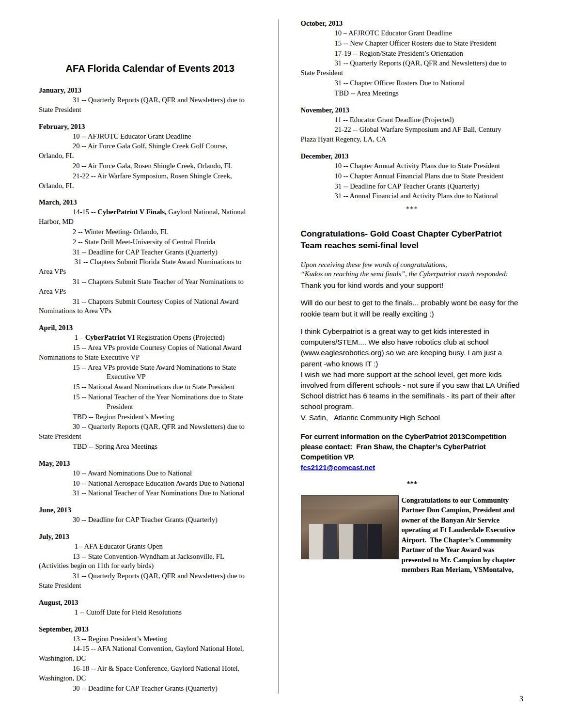AFA Florida Calendar of Events 2013
January, 2013
31 -- Quarterly Reports (QAR, QFR and Newsletters) due to
State President
February, 2013
10 -- AFJROTC Educator Grant Deadline
20 -- Air Force Gala Golf, Shingle Creek Golf Course,
Orlando, FL
20 -- Air Force Gala, Rosen Shingle Creek, Orlando, FL
21-22 -- Air Warfare Symposium, Rosen Shingle Creek,
Orlando, FL
March, 2013
14-15 -- CyberPatriot V Finals, Gaylord National, National
Harbor, MD
2 -- Winter Meeting- Orlando, FL
2 -- State Drill Meet-University of Central Florida
31 -- Deadline for CAP Teacher Grants (Quarterly)
31 -- Chapters Submit Florida State Award Nominations to
Area VPs
31 -- Chapters Submit State Teacher of Year Nominations to
Area VPs
31 -- Chapters Submit Courtesy Copies of National Award
Nominations to Area VPs
April, 2013
1 – CyberPatriot VI Registration Opens (Projected)
15 -- Area VPs provide Courtesy Copies of National Award
Nominations to State Executive VP
15 -- Area VPs provide State Award Nominations to State
Executive VP
15 -- National Award Nominations due to State President
15 -- National Teacher of the Year Nominations due to State
President
TBD -- Region President’s Meeting
30 -- Quarterly Reports (QAR, QFR and Newsletters) due to
State President
TBD -- Spring Area Meetings
May, 2013
10 -- Award Nominations Due to National
10 -- National Aerospace Education Awards Due to National
31 -- National Teacher of Year Nominations Due to National
June, 2013
30 -- Deadline for CAP Teacher Grants (Quarterly)
July, 2013
1-- AFA Educator Grants Open
13 -- State Convention-Wyndham at Jacksonville, FL
(Activities begin on 11th for early birds)
31 -- Quarterly Reports (QAR, QFR and Newsletters) due to
State President
August, 2013
1 -- Cutoff Date for Field Resolutions
September, 2013
13 -- Region President’s Meeting
14-15 -- AFA National Convention, Gaylord National Hotel,
Washington, DC
16-18 -- Air & Space Conference, Gaylord National Hotel,
Washington, DC
30 -- Deadline for CAP Teacher Grants (Quarterly)
October, 2013
10 – AFJROTC Educator Grant Deadline
15 -- New Chapter Officer Rosters due to State President
17-19 -- Region/State President’s Orientation
31 -- Quarterly Reports (QAR, QFR and Newsletters) due to
State President
31 -- Chapter Officer Rosters Due to National
TBD -- Area Meetings
November, 2013
11 -- Educator Grant Deadline (Projected)
21-22 -- Global Warfare Symposium and AF Ball, Century
Plaza Hyatt Regency, LA, CA
December, 2013
10 -- Chapter Annual Activity Plans due to State President
10 -- Chapter Annual Financial Plans due to State President
31 -- Deadline for CAP Teacher Grants (Quarterly)
31 -- Annual Financial and Activity Plans due to National
***
Congratulations- Gold Coast Chapter CyberPatriot Team reaches semi-final level
Upon receiving these few words of congratulations,
“Kudos on reaching the semi finals”, the Cyberpatriot coach responded:
Thank you for kind words and your support!
Will do our best to get to the finals... probably wont be easy for the
rookie team but it will be really exciting :)
I think Cyberpatriot is a great way to get kids interested in computers/STEM.... We also have robotics club at school
(www.eaglesrobotics.org) so we are keeping busy. I am just a parent -who knows IT :)
I wish we had more support at the school level, get more kids involved from different schools - not sure if you saw that LA Unified School district has 6 teams in the semifinals - its part of their after school program.
V. Safin, Atlantic Community High School
For current information on the CyberPatriot 2013Competition please contact: Fran Shaw, the Chapter’s CyberPatriot Competition VP.
fcs2121@comcast.net
***
Congratulations to our Community Partner Don Campion, President and owner of the Banyan Air Service operating at Ft Lauderdale Executive Airport. The Chapter’s Community Partner of the Year Award was presented to Mr. Campion by chapter members Ran Meriam, VSMontalvo,
3